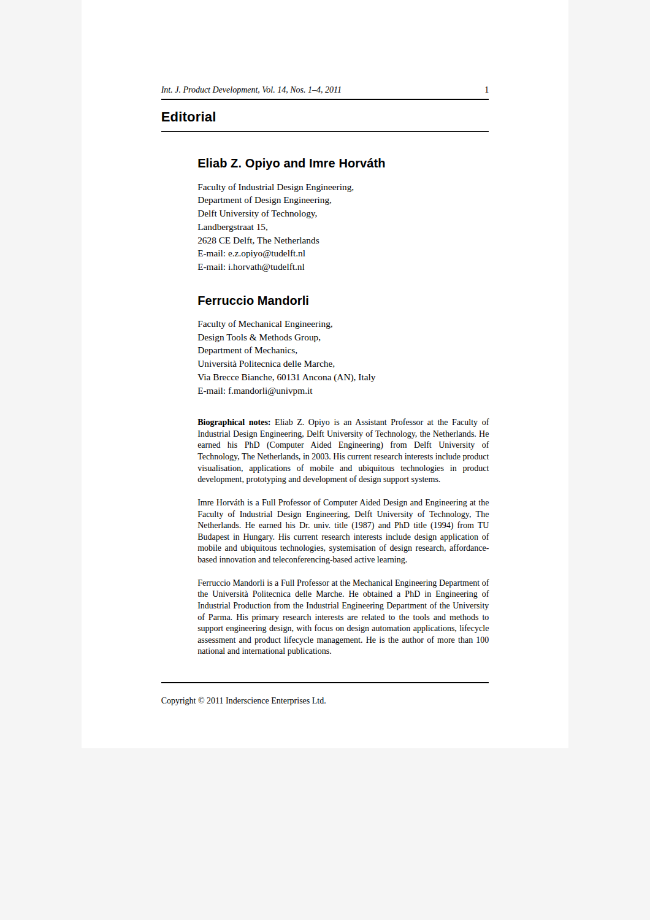Int. J. Product Development, Vol. 14, Nos. 1–4, 2011 1
Editorial
Eliab Z. Opiyo and Imre Horváth
Faculty of Industrial Design Engineering,
Department of Design Engineering,
Delft University of Technology,
Landbergstraat 15,
2628 CE Delft, The Netherlands
E-mail: e.z.opiyo@tudelft.nl
E-mail: i.horvath@tudelft.nl
Ferruccio Mandorli
Faculty of Mechanical Engineering,
Design Tools & Methods Group,
Department of Mechanics,
Università Politecnica delle Marche,
Via Brecce Bianche, 60131 Ancona (AN), Italy
E-mail: f.mandorli@univpm.it
Biographical notes: Eliab Z. Opiyo is an Assistant Professor at the Faculty of Industrial Design Engineering, Delft University of Technology, the Netherlands. He earned his PhD (Computer Aided Engineering) from Delft University of Technology, The Netherlands, in 2003. His current research interests include product visualisation, applications of mobile and ubiquitous technologies in product development, prototyping and development of design support systems.
Imre Horváth is a Full Professor of Computer Aided Design and Engineering at the Faculty of Industrial Design Engineering, Delft University of Technology, The Netherlands. He earned his Dr. univ. title (1987) and PhD title (1994) from TU Budapest in Hungary. His current research interests include design application of mobile and ubiquitous technologies, systemisation of design research, affordance-based innovation and teleconferencing-based active learning.
Ferruccio Mandorli is a Full Professor at the Mechanical Engineering Department of the Università Politecnica delle Marche. He obtained a PhD in Engineering of Industrial Production from the Industrial Engineering Department of the University of Parma. His primary research interests are related to the tools and methods to support engineering design, with focus on design automation applications, lifecycle assessment and product lifecycle management. He is the author of more than 100 national and international publications.
Copyright © 2011 Inderscience Enterprises Ltd.